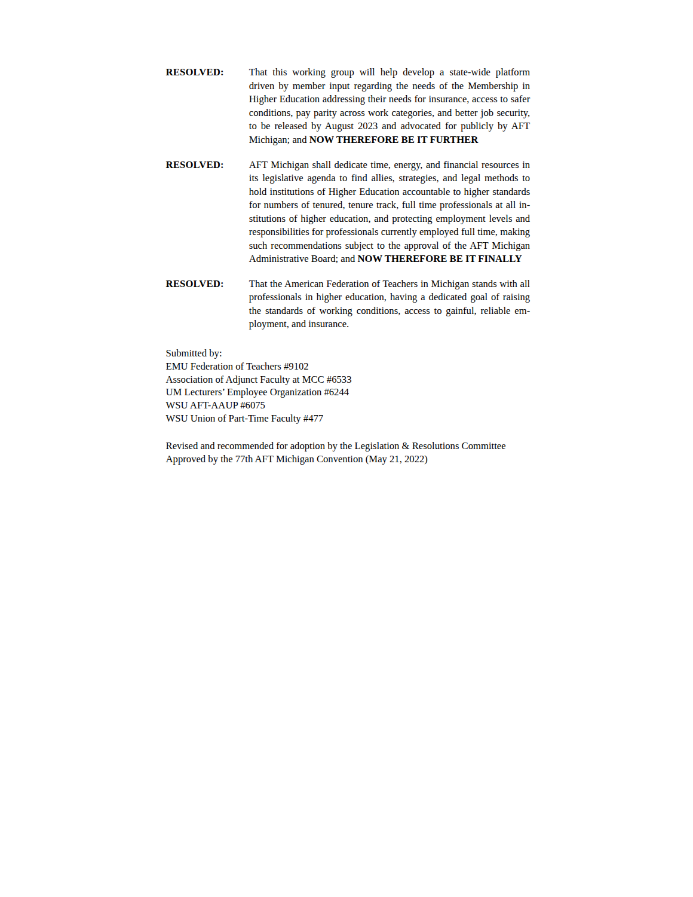RESOLVED:
That this working group will help develop a state-wide platform driven by member input regarding the needs of the Membership in Higher Education addressing their needs for insurance, access to safer conditions, pay parity across work categories, and better job security, to be released by August 2023 and advocated for publicly by AFT Michigan; and NOW THEREFORE BE IT FURTHER
RESOLVED:
AFT Michigan shall dedicate time, energy, and financial resources in its legislative agenda to find allies, strategies, and legal methods to hold institutions of Higher Education accountable to higher standards for numbers of tenured, tenure track, full time professionals at all institutions of higher education, and protecting employment levels and responsibilities for professionals currently employed full time, making such recommendations subject to the approval of the AFT Michigan Administrative Board; and NOW THEREFORE BE IT FINALLY
RESOLVED:
That the American Federation of Teachers in Michigan stands with all professionals in higher education, having a dedicated goal of raising the standards of working conditions, access to gainful, reliable employment, and insurance.
Submitted by:
EMU Federation of Teachers #9102
Association of Adjunct Faculty at MCC #6533
UM Lecturers’ Employee Organization #6244
WSU AFT-AAUP #6075
WSU Union of Part-Time Faculty #477
Revised and recommended for adoption by the Legislation & Resolutions Committee
Approved by the 77th AFT Michigan Convention (May 21, 2022)